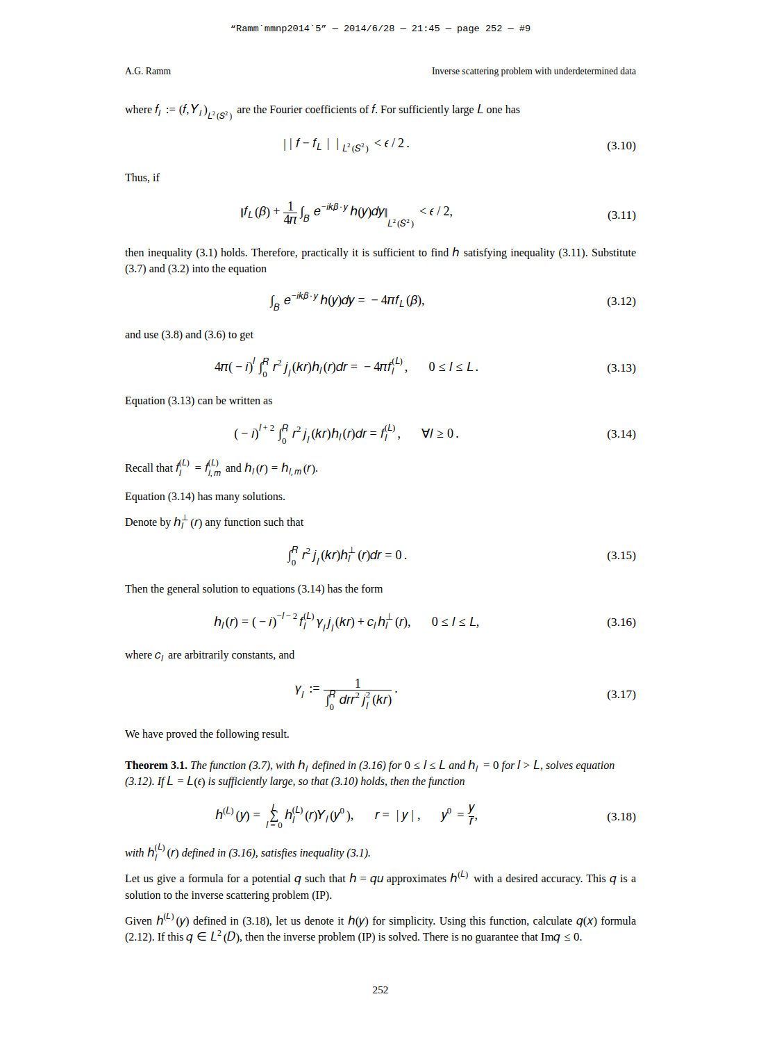“Ramm˙mmnp2014˙5” — 2014/6/28 — 21:45 — page 252 — #9
A.G. Ramm
Inverse scattering problem with underdetermined data
where fl:=(f,Yl)L2(S2) are the Fourier coefficients of f. For sufficiently large L one has
||f−fL|| L2(S2) <ϵ/2.
(3.10)
Thus, if
‖ fL(β) + 14π ∫B e−ikβ·y h(y)dy ‖ L2(S2) <ϵ/2,
(3.11)
then inequality (3.1) holds. Therefore, practically it is sufficient to find h satisfying inequality (3.11). Substitute (3.7) and (3.2) into the equation
∫B e−ikβ·y h(y)dy = −4πfL(β),
(3.12)
and use (3.8) and (3.6) to get
4π(−i)l ∫0R r2 jl(kr) hl(r)dr = −4πfl(L), 0≤l≤L.
(3.13)
Equation (3.13) can be written as
(−i)l+2 ∫0R r2 jl(kr) hl(r)dr = fl(L), ∀l≥0.
(3.14)
Recall that fl(L)=fl,m(L) and hl(r)=hl,m(r).
Equation (3.14) has many solutions.
Denote by hl⊥(r) any function such that
∫0R r2 jl(kr) hl⊥(r)dr =0.
(3.15)
Then the general solution to equations (3.14) has the form
hl(r) = (−i)−l−2 fl(L) γl jl(kr) + cl hl⊥(r), 0≤l≤L,
(3.16)
where cl are arbitrarily constants, and
γl := 1 ∫0R drr2 jl2(kr) .
(3.17)
We have proved the following result.
Theorem 3.1. The function (3.7), with hl defined in (3.16) for 0≤l≤L and hl=0 for l>L, solves equation (3.12). If L=L(ϵ) is sufficiently large, so that (3.10) holds, then the function
h(L)(y) = ∑l=0L hl(L)(r) Yl(y0), r=|y|, y0=yr,
(3.18)
with hl(L)(r) defined in (3.16), satisfies inequality (3.1).
Let us give a formula for a potential q such that h=qu approximates h(L) with a desired accuracy. This q is a solution to the inverse scattering problem (IP).
Given h(L)(y) defined in (3.18), let us denote it h(y) for simplicity. Using this function, calculate q(x) formula (2.12). If this q∈L2(D), then the inverse problem (IP) is solved. There is no guarantee that Imq≤0.
252